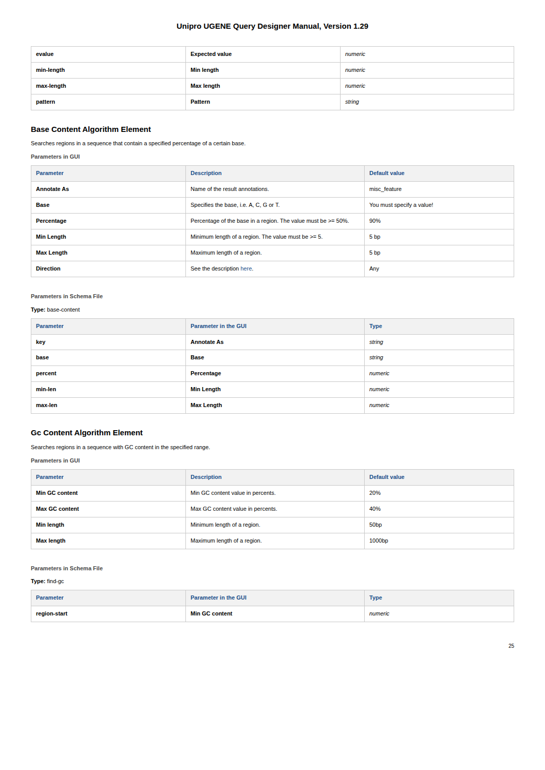Unipro UGENE Query Designer Manual, Version 1.29
| evalue | Expected value | numeric |
| min-length | Min length | numeric |
| max-length | Max length | numeric |
| pattern | Pattern | string |
Base Content Algorithm Element
Searches regions in a sequence that contain a specified percentage of a certain base.
Parameters in GUI
| Parameter | Description | Default value |
| --- | --- | --- |
| Annotate As | Name of the result annotations. | misc_feature |
| Base | Specifies the base, i.e. A, C, G or T. | You must specify a value! |
| Percentage | Percentage of the base in a region. The value must be >= 50%. | 90% |
| Min Length | Minimum length of a region. The value must be >= 5. | 5 bp |
| Max Length | Maximum length of a region. | 5 bp |
| Direction | See the description here . | Any |
Parameters in Schema File
Type: base-content
| Parameter | Parameter in the GUI | Type |
| --- | --- | --- |
| key | Annotate As | string |
| base | Base | string |
| percent | Percentage | numeric |
| min-len | Min Length | numeric |
| max-len | Max Length | numeric |
Gc Content Algorithm Element
Searches regions in a sequence with GC content in the specified range.
Parameters in GUI
| Parameter | Description | Default value |
| --- | --- | --- |
| Min GC content | Min GC content value in percents. | 20% |
| Max GC content | Max GC content value in percents. | 40% |
| Min length | Minimum length of a region. | 50bp |
| Max length | Maximum length of a region. | 1000bp |
Parameters in Schema File
Type: find-gc
| Parameter | Parameter in the GUI | Type |
| --- | --- | --- |
| region-start | Min GC content | numeric |
25